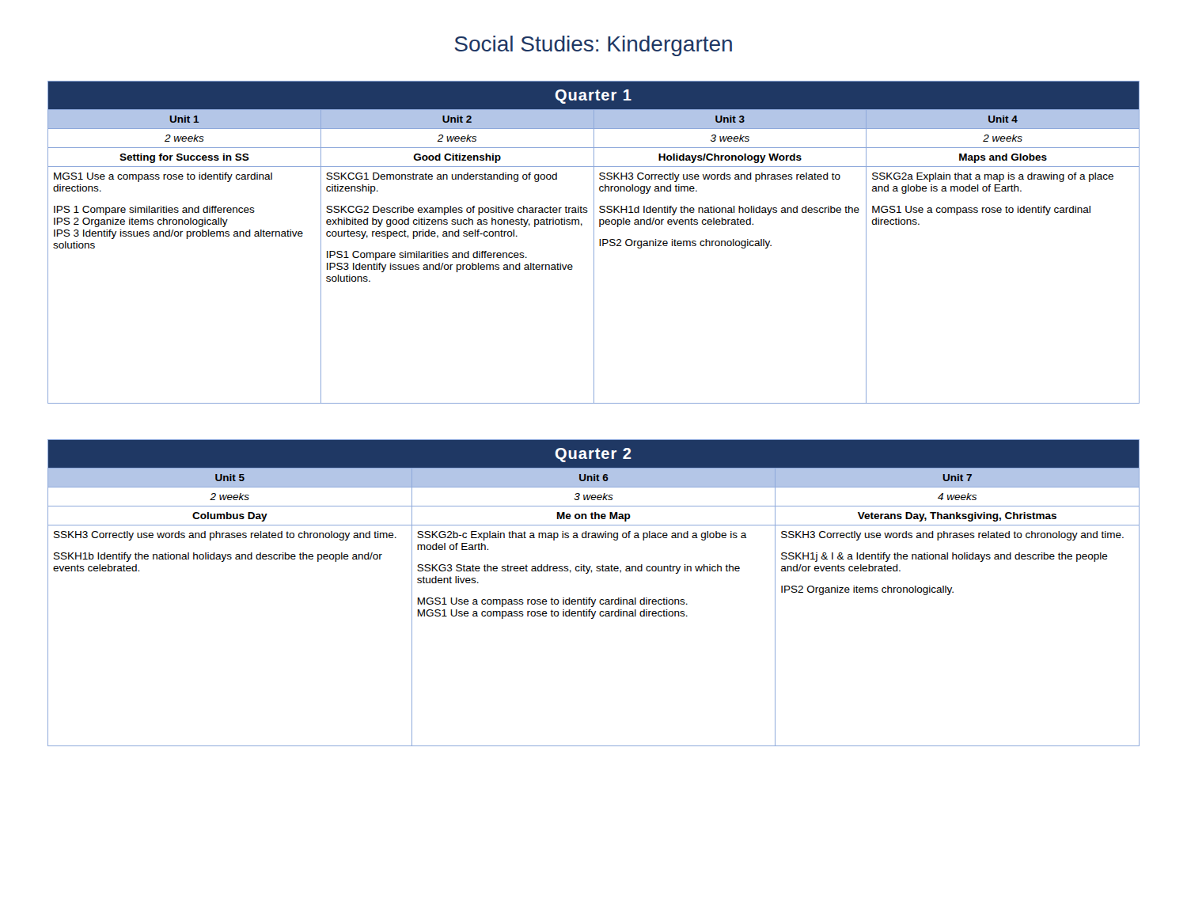Social Studies: Kindergarten
| Quarter 1 |
| Unit 1 | Unit 2 | Unit 3 | Unit 4 |
| 2 weeks | 2 weeks | 3 weeks | 2 weeks |
| Setting for Success in SS | Good Citizenship | Holidays/Chronology Words | Maps and Globes |
| MGS1 Use a compass rose to identify cardinal directions. IPS 1 Compare similarities and differences IPS 2 Organize items chronologically IPS 3 Identify issues and/or problems and alternative solutions | SSKCG1 Demonstrate an understanding of good citizenship. SSKCG2 Describe examples of positive character traits exhibited by good citizens such as honesty, patriotism, courtesy, respect, pride, and self-control. IPS1 Compare similarities and differences. IPS3 Identify issues and/or problems and alternative solutions. | SSKH3 Correctly use words and phrases related to chronology and time. SSKH1d Identify the national holidays and describe the people and/or events celebrated. IPS2 Organize items chronologically. | SSKG2a Explain that a map is a drawing of a place and a globe is a model of Earth. MGS1 Use a compass rose to identify cardinal directions. |
| Quarter 2 |
| Unit 5 | Unit 6 | Unit 7 |
| 2 weeks | 3 weeks | 4 weeks |
| Columbus Day | Me on the Map | Veterans Day, Thanksgiving, Christmas |
| SSKH3 Correctly use words and phrases related to chronology and time. SSKH1b Identify the national holidays and describe the people and/or events celebrated. | SSKG2b-c Explain that a map is a drawing of a place and a globe is a model of Earth. SSKG3 State the street address, city, state, and country in which the student lives. MGS1 Use a compass rose to identify cardinal directions. MGS1 Use a compass rose to identify cardinal directions. | SSKH3 Correctly use words and phrases related to chronology and time. SSKH1j & I & a Identify the national holidays and describe the people and/or events celebrated. IPS2 Organize items chronologically. |